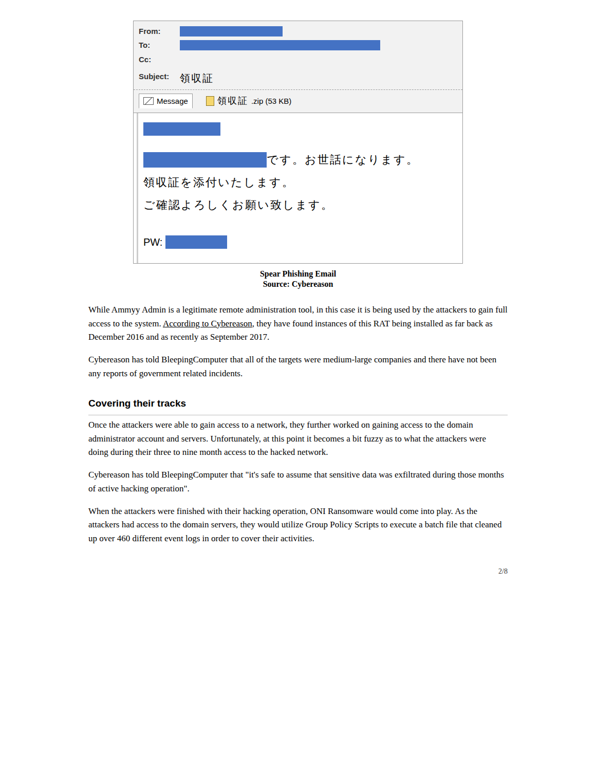From:
To:
Cc:
Subject: 領収証
Message 領収証.zip (53 KB)
です。お世話になります。
領収証を添付いたします。
ご確認よろしくお願い致します。
PW:
Spear Phishing Email
Source: Cybereason
While Ammyy Admin is a legitimate remote administration tool, in this case it is being used by the attackers to gain full access to the system. According to Cybereason, they have found instances of this RAT being installed as far back as December 2016 and as recently as September 2017.
Cybereason has told BleepingComputer that all of the targets were medium-large companies and there have not been any reports of government related incidents.
Covering their tracks
Once the attackers were able to gain access to a network, they further worked on gaining access to the domain administrator account and servers. Unfortunately, at this point it becomes a bit fuzzy as to what the attackers were doing during their three to nine month access to the hacked network.
Cybereason has told BleepingComputer that "it's safe to assume that sensitive data was exfiltrated during those months of active hacking operation".
When the attackers were finished with their hacking operation, ONI Ransomware would come into play. As the attackers had access to the domain servers, they would utilize Group Policy Scripts to execute a batch file that cleaned up over 460 different event logs in order to cover their activities.
2/8